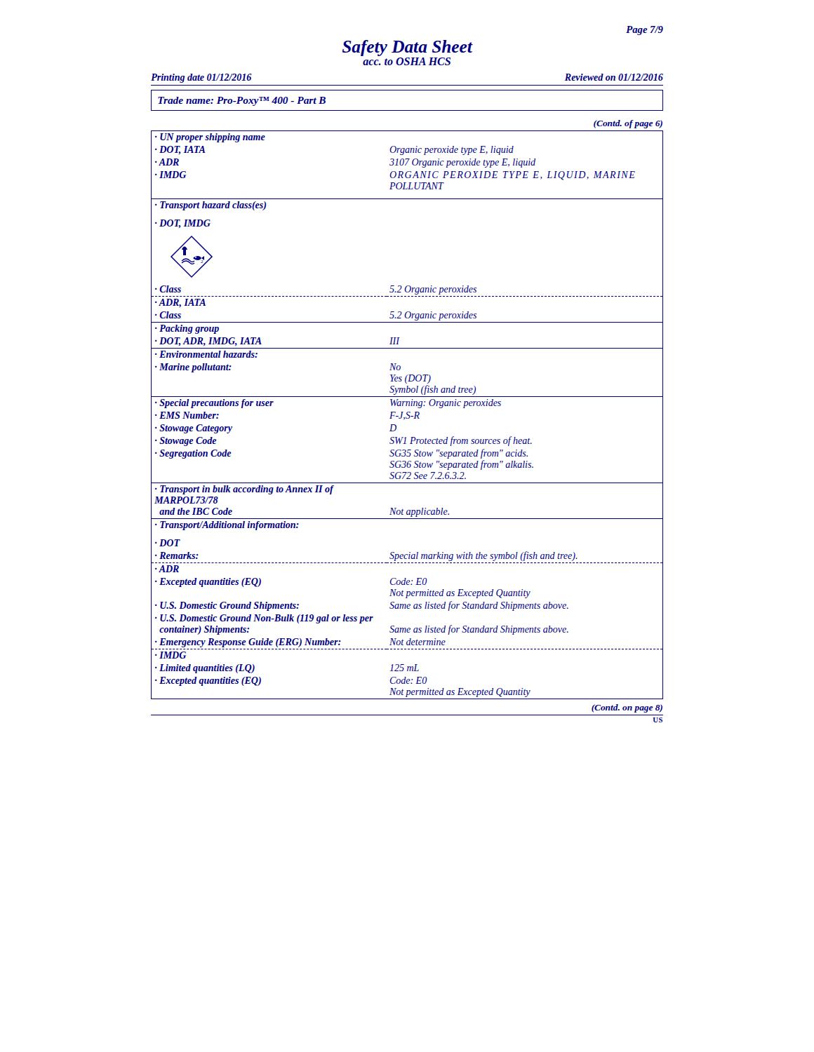Page 7/9
Safety Data Sheet
acc. to OSHA HCS
Printing date 01/12/2016 Reviewed on 01/12/2016
Trade name: Pro-Poxy™ 400 - Part B
(Contd. of page 6)
| · UN proper shipping name | |
| · DOT, IATA | Organic peroxide type E, liquid |
| · ADR | 3107 Organic peroxide type E, liquid |
| · IMDG | ORGANIC PEROXIDE TYPE E, LIQUID, MARINE POLLUTANT |
| · Transport hazard class(es) | |
| · DOT, IMDG | |
| 2 |
| · Class | 5.2 Organic peroxides |
| · ADR, IATA | |
| · Class | 5.2 Organic peroxides |
| · Packing group | |
| · DOT, ADR, IMDG, IATA | III |
| · Environmental hazards: | |
| · Marine pollutant: | No Yes (DOT) Symbol (fish and tree) |
| · Special precautions for user | Warning: Organic peroxides |
| · EMS Number: | F-J,S-R |
| · Stowage Category | D |
| · Stowage Code | SW1 Protected from sources of heat. |
| · Segregation Code | SG35 Stow "separated from" acids. SG36 Stow "separated from" alkalis. SG72 See 7.2.6.3.2. |
| · Transport in bulk according to Annex II of MARPOL73/78 and the IBC Code | Not applicable. |
| · Transport/Additional information: | |
| · DOT | |
| · Remarks: | Special marking with the symbol (fish and tree). |
| · ADR | |
| · Excepted quantities (EQ) | Code: E0 Not permitted as Excepted Quantity |
| · U.S. Domestic Ground Shipments: | Same as listed for Standard Shipments above. |
| · U.S. Domestic Ground Non-Bulk (119 gal or less per container) Shipments: | Same as listed for Standard Shipments above. |
| · Emergency Response Guide (ERG) Number: | Not determine |
| · IMDG | |
| · Limited quantities (LQ) | 125 mL |
| · Excepted quantities (EQ) | Code: E0 Not permitted as Excepted Quantity |
(Contd. on page 8)
US